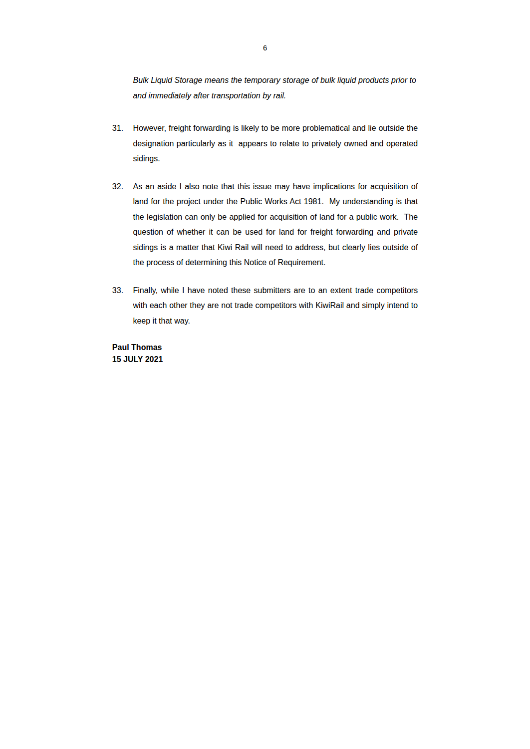6
Bulk Liquid Storage means the temporary storage of bulk liquid products prior to and immediately after transportation by rail.
However, freight forwarding is likely to be more problematical and lie outside the designation particularly as it appears to relate to privately owned and operated sidings.
As an aside I also note that this issue may have implications for acquisition of land for the project under the Public Works Act 1981. My understanding is that the legislation can only be applied for acquisition of land for a public work. The question of whether it can be used for land for freight forwarding and private sidings is a matter that Kiwi Rail will need to address, but clearly lies outside of the process of determining this Notice of Requirement.
Finally, while I have noted these submitters are to an extent trade competitors with each other they are not trade competitors with KiwiRail and simply intend to keep it that way.
Paul Thomas
15 JULY 2021